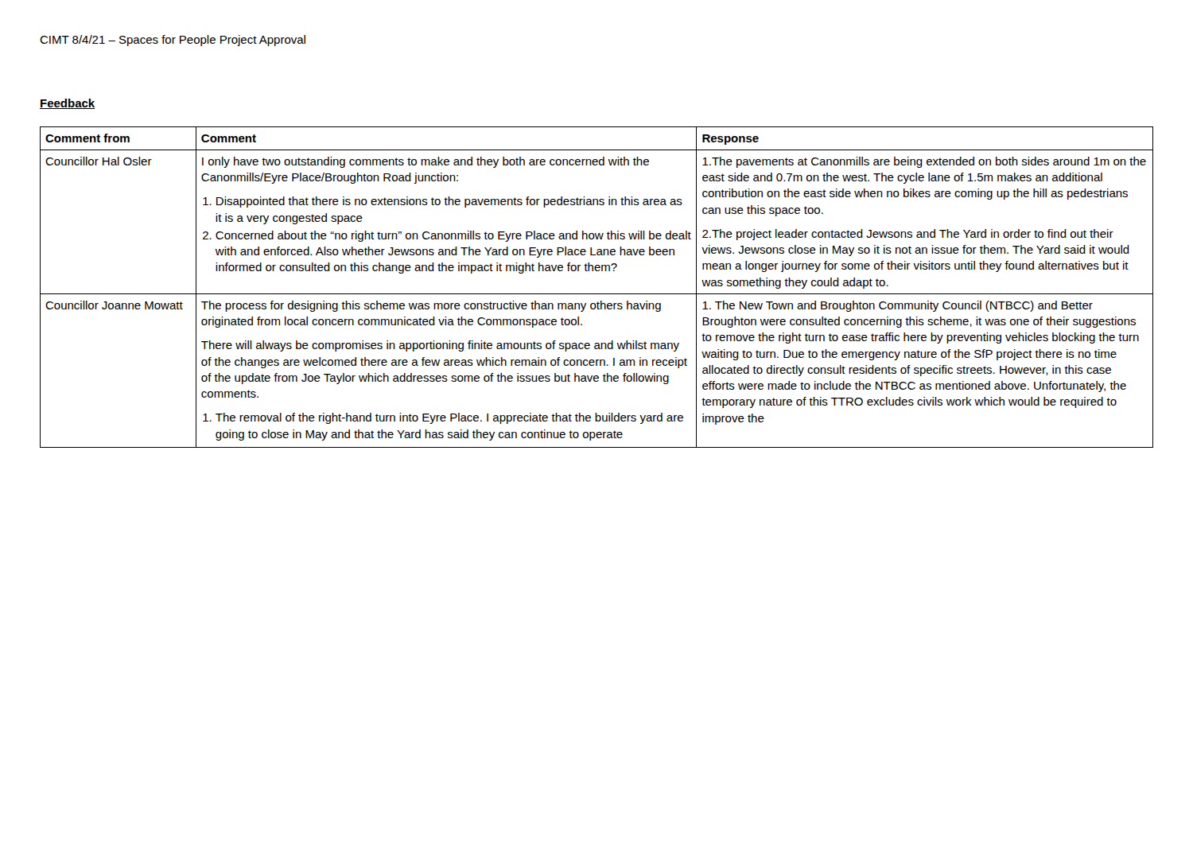CIMT 8/4/21 – Spaces for People Project Approval
Feedback
| Comment from | Comment | Response |
| --- | --- | --- |
| Councillor Hal Osler | I only have two outstanding comments to make and they both are concerned with the Canonmills/Eyre Place/Broughton Road junction: Disappointed that there is no extensions to the pavements for pedestrians in this area as it is a very congested space Concerned about the “no right turn” on Canonmills to Eyre Place and how this will be dealt with and enforced. Also whether Jewsons and The Yard on Eyre Place Lane have been informed or consulted on this change and the impact it might have for them? | 1.The pavements at Canonmills are being extended on both sides around 1m on the east side and 0.7m on the west. The cycle lane of 1.5m makes an additional contribution on the east side when no bikes are coming up the hill as pedestrians can use this space too. 2.The project leader contacted Jewsons and The Yard in order to find out their views. Jewsons close in May so it is not an issue for them. The Yard said it would mean a longer journey for some of their visitors until they found alternatives but it was something they could adapt to. |
| Councillor Joanne Mowatt | The process for designing this scheme was more constructive than many others having originated from local concern communicated via the Commonspace tool. There will always be compromises in apportioning finite amounts of space and whilst many of the changes are welcomed there are a few areas which remain of concern. I am in receipt of the update from Joe Taylor which addresses some of the issues but have the following comments. The removal of the right-hand turn into Eyre Place. I appreciate that the builders yard are going to close in May and that the Yard has said they can continue to operate | 1. The New Town and Broughton Community Council (NTBCC) and Better Broughton were consulted concerning this scheme, it was one of their suggestions to remove the right turn to ease traffic here by preventing vehicles blocking the turn waiting to turn. Due to the emergency nature of the SfP project there is no time allocated to directly consult residents of specific streets. However, in this case efforts were made to include the NTBCC as mentioned above. Unfortunately, the temporary nature of this TTRO excludes civils work which would be required to improve the |